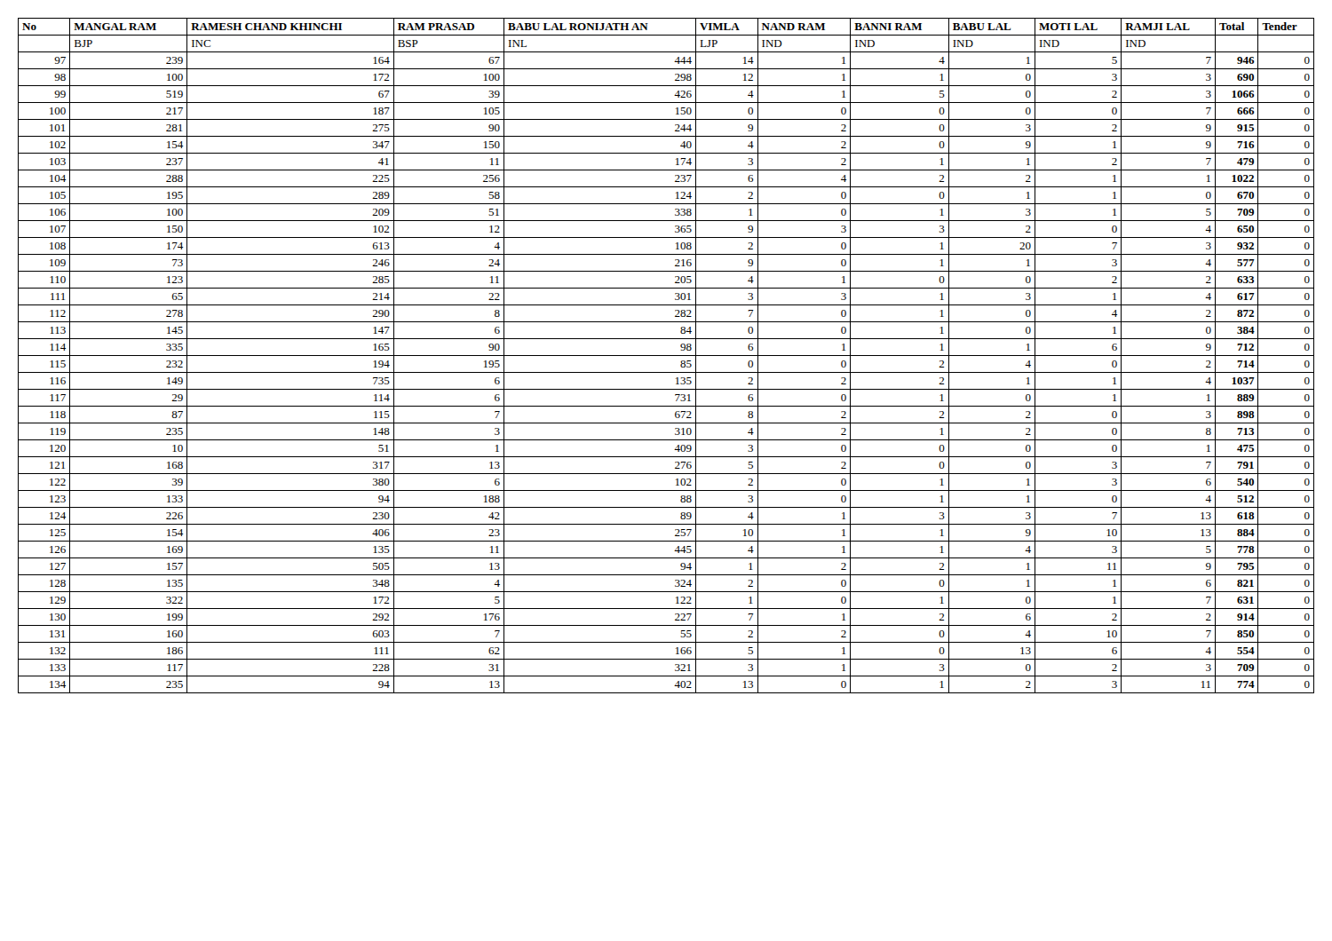| No | MANGAL RAM | RAMESH CHAND KHINCHI | RAM PRASAD | BABU LAL RONIJATH AN | VIMLA | NAND RAM | BANNI RAM | BABU LAL | MOTI LAL | RAMJI LAL | Total | Tender |
| --- | --- | --- | --- | --- | --- | --- | --- | --- | --- | --- | --- | --- |
| | BJP | INC | BSP | INL | LJP | IND | IND | IND | IND | IND | | |
| 97 | 239 | 164 | 67 | 444 | 14 | 1 | 4 | 1 | 5 | 7 | 946 | 0 |
| 98 | 100 | 172 | 100 | 298 | 12 | 1 | 1 | 0 | 3 | 3 | 690 | 0 |
| 99 | 519 | 67 | 39 | 426 | 4 | 1 | 5 | 0 | 2 | 3 | 1066 | 0 |
| 100 | 217 | 187 | 105 | 150 | 0 | 0 | 0 | 0 | 0 | 7 | 666 | 0 |
| 101 | 281 | 275 | 90 | 244 | 9 | 2 | 0 | 3 | 2 | 9 | 915 | 0 |
| 102 | 154 | 347 | 150 | 40 | 4 | 2 | 0 | 9 | 1 | 9 | 716 | 0 |
| 103 | 237 | 41 | 11 | 174 | 3 | 2 | 1 | 1 | 2 | 7 | 479 | 0 |
| 104 | 288 | 225 | 256 | 237 | 6 | 4 | 2 | 2 | 1 | 1 | 1022 | 0 |
| 105 | 195 | 289 | 58 | 124 | 2 | 0 | 0 | 1 | 1 | 0 | 670 | 0 |
| 106 | 100 | 209 | 51 | 338 | 1 | 0 | 1 | 3 | 1 | 5 | 709 | 0 |
| 107 | 150 | 102 | 12 | 365 | 9 | 3 | 3 | 2 | 0 | 4 | 650 | 0 |
| 108 | 174 | 613 | 4 | 108 | 2 | 0 | 1 | 20 | 7 | 3 | 932 | 0 |
| 109 | 73 | 246 | 24 | 216 | 9 | 0 | 1 | 1 | 3 | 4 | 577 | 0 |
| 110 | 123 | 285 | 11 | 205 | 4 | 1 | 0 | 0 | 2 | 2 | 633 | 0 |
| 111 | 65 | 214 | 22 | 301 | 3 | 3 | 1 | 3 | 1 | 4 | 617 | 0 |
| 112 | 278 | 290 | 8 | 282 | 7 | 0 | 1 | 0 | 4 | 2 | 872 | 0 |
| 113 | 145 | 147 | 6 | 84 | 0 | 0 | 1 | 0 | 1 | 0 | 384 | 0 |
| 114 | 335 | 165 | 90 | 98 | 6 | 1 | 1 | 1 | 6 | 9 | 712 | 0 |
| 115 | 232 | 194 | 195 | 85 | 0 | 0 | 2 | 4 | 0 | 2 | 714 | 0 |
| 116 | 149 | 735 | 6 | 135 | 2 | 2 | 2 | 1 | 1 | 4 | 1037 | 0 |
| 117 | 29 | 114 | 6 | 731 | 6 | 0 | 1 | 0 | 1 | 1 | 889 | 0 |
| 118 | 87 | 115 | 7 | 672 | 8 | 2 | 2 | 2 | 0 | 3 | 898 | 0 |
| 119 | 235 | 148 | 3 | 310 | 4 | 2 | 1 | 2 | 0 | 8 | 713 | 0 |
| 120 | 10 | 51 | 1 | 409 | 3 | 0 | 0 | 0 | 0 | 1 | 475 | 0 |
| 121 | 168 | 317 | 13 | 276 | 5 | 2 | 0 | 0 | 3 | 7 | 791 | 0 |
| 122 | 39 | 380 | 6 | 102 | 2 | 0 | 1 | 1 | 3 | 6 | 540 | 0 |
| 123 | 133 | 94 | 188 | 88 | 3 | 0 | 1 | 1 | 0 | 4 | 512 | 0 |
| 124 | 226 | 230 | 42 | 89 | 4 | 1 | 3 | 3 | 7 | 13 | 618 | 0 |
| 125 | 154 | 406 | 23 | 257 | 10 | 1 | 1 | 9 | 10 | 13 | 884 | 0 |
| 126 | 169 | 135 | 11 | 445 | 4 | 1 | 1 | 4 | 3 | 5 | 778 | 0 |
| 127 | 157 | 505 | 13 | 94 | 1 | 2 | 2 | 1 | 11 | 9 | 795 | 0 |
| 128 | 135 | 348 | 4 | 324 | 2 | 0 | 0 | 1 | 1 | 6 | 821 | 0 |
| 129 | 322 | 172 | 5 | 122 | 1 | 0 | 1 | 0 | 1 | 7 | 631 | 0 |
| 130 | 199 | 292 | 176 | 227 | 7 | 1 | 2 | 6 | 2 | 2 | 914 | 0 |
| 131 | 160 | 603 | 7 | 55 | 2 | 2 | 0 | 4 | 10 | 7 | 850 | 0 |
| 132 | 186 | 111 | 62 | 166 | 5 | 1 | 0 | 13 | 6 | 4 | 554 | 0 |
| 133 | 117 | 228 | 31 | 321 | 3 | 1 | 3 | 0 | 2 | 3 | 709 | 0 |
| 134 | 235 | 94 | 13 | 402 | 13 | 0 | 1 | 2 | 3 | 11 | 774 | 0 |